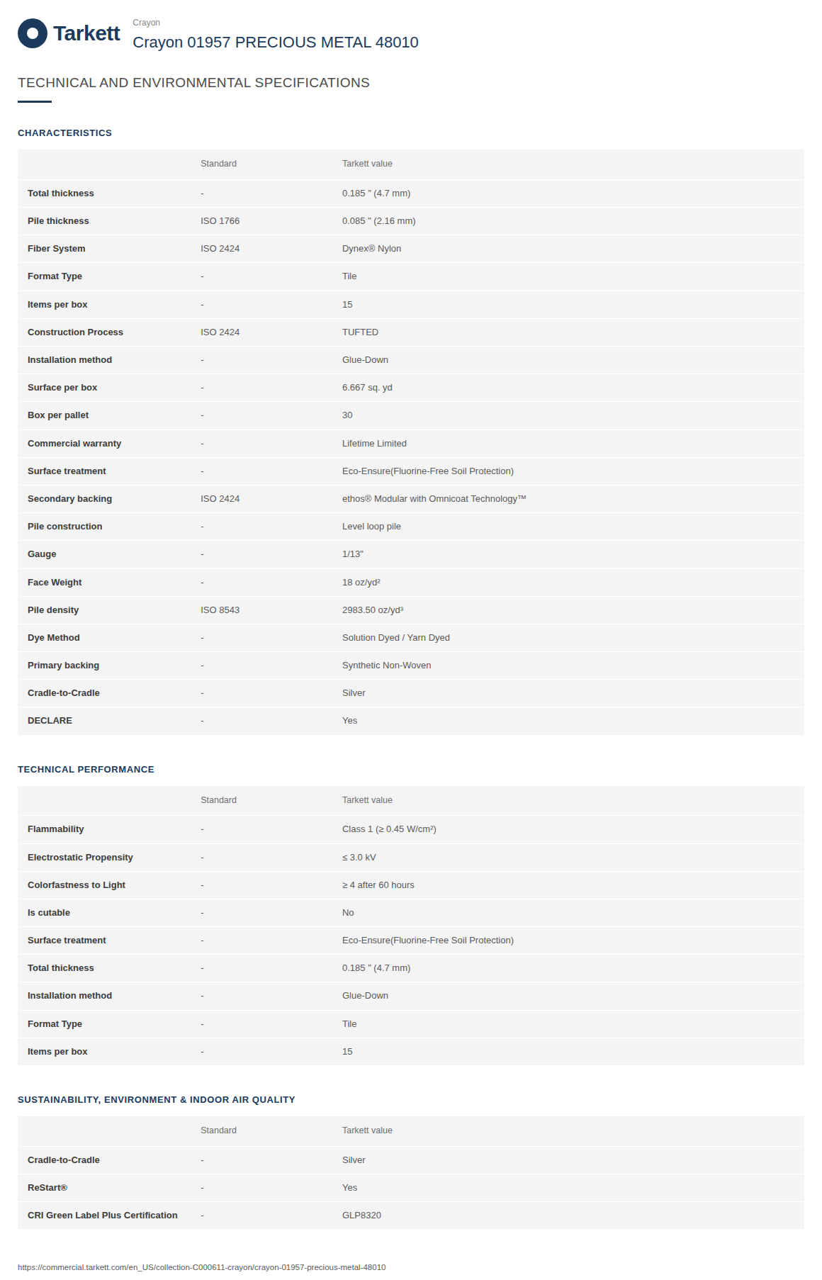Tarkett
Crayon
Crayon 01957 PRECIOUS METAL 48010
TECHNICAL AND ENVIRONMENTAL SPECIFICATIONS
CHARACTERISTICS
| | Standard | Tarkett value |
| --- | --- | --- |
| Total thickness | - | 0.185 " (4.7 mm) |
| Pile thickness | ISO 1766 | 0.085 " (2.16 mm) |
| Fiber System | ISO 2424 | Dynex® Nylon |
| Format Type | - | Tile |
| Items per box | - | 15 |
| Construction Process | ISO 2424 | TUFTED |
| Installation method | - | Glue-Down |
| Surface per box | - | 6.667 sq. yd |
| Box per pallet | - | 30 |
| Commercial warranty | - | Lifetime Limited |
| Surface treatment | - | Eco-Ensure(Fluorine-Free Soil Protection) |
| Secondary backing | ISO 2424 | ethos® Modular with Omnicoat Technology™ |
| Pile construction | - | Level loop pile |
| Gauge | - | 1/13" |
| Face Weight | - | 18 oz/yd² |
| Pile density | ISO 8543 | 2983.50 oz/yd³ |
| Dye Method | - | Solution Dyed / Yarn Dyed |
| Primary backing | - | Synthetic Non-Woven |
| Cradle-to-Cradle | - | Silver |
| DECLARE | - | Yes |
TECHNICAL PERFORMANCE
| | Standard | Tarkett value |
| --- | --- | --- |
| Flammability | - | Class 1 (≥ 0.45 W/cm²) |
| Electrostatic Propensity | - | ≤ 3.0 kV |
| Colorfastness to Light | - | ≥ 4 after 60 hours |
| Is cutable | - | No |
| Surface treatment | - | Eco-Ensure(Fluorine-Free Soil Protection) |
| Total thickness | - | 0.185 " (4.7 mm) |
| Installation method | - | Glue-Down |
| Format Type | - | Tile |
| Items per box | - | 15 |
SUSTAINABILITY, ENVIRONMENT & INDOOR AIR QUALITY
| | Standard | Tarkett value |
| --- | --- | --- |
| Cradle-to-Cradle | - | Silver |
| ReStart® | - | Yes |
| CRI Green Label Plus Certification | - | GLP8320 |
https://commercial.tarkett.com/en_US/collection-C000611-crayon/crayon-01957-precious-metal-48010